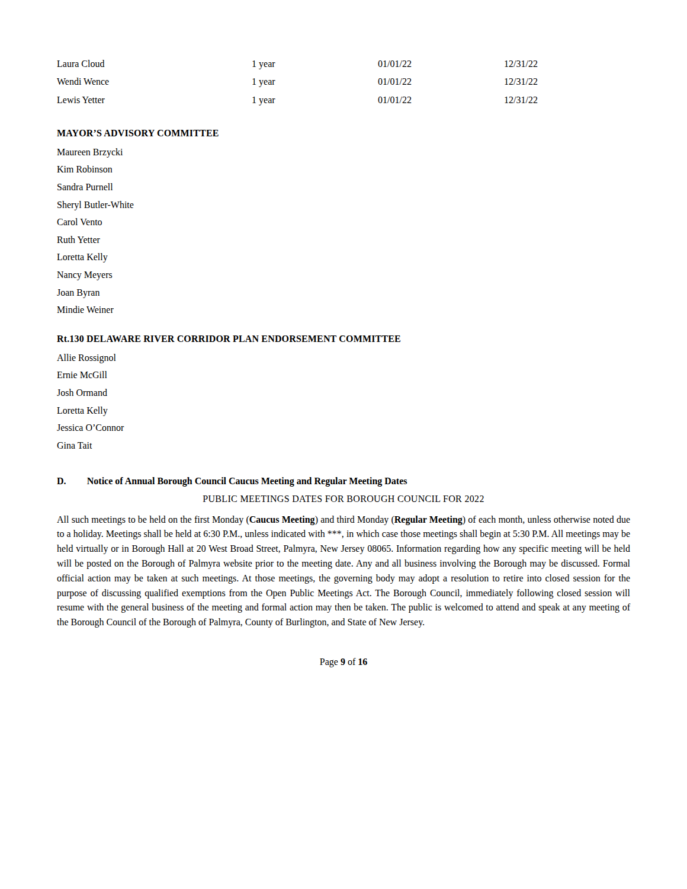| Laura Cloud | 1 year | 01/01/22 | 12/31/22 |
| Wendi Wence | 1 year | 01/01/22 | 12/31/22 |
| Lewis Yetter | 1 year | 01/01/22 | 12/31/22 |
MAYOR’S ADVISORY COMMITTEE
Maureen Brzycki
Kim Robinson
Sandra Purnell
Sheryl Butler-White
Carol Vento
Ruth Yetter
Loretta Kelly
Nancy Meyers
Joan Byran
Mindie Weiner
Rt.130 DELAWARE RIVER CORRIDOR PLAN ENDORSEMENT COMMITTEE
Allie Rossignol
Ernie McGill
Josh Ormand
Loretta Kelly
Jessica O’Connor
Gina Tait
D. Notice of Annual Borough Council Caucus Meeting and Regular Meeting Dates
PUBLIC MEETINGS DATES FOR BOROUGH COUNCIL FOR 2022
All such meetings to be held on the first Monday (Caucus Meeting) and third Monday (Regular Meeting) of each month, unless otherwise noted due to a holiday. Meetings shall be held at 6:30 P.M., unless indicated with ***, in which case those meetings shall begin at 5:30 P.M. All meetings may be held virtually or in Borough Hall at 20 West Broad Street, Palmyra, New Jersey 08065. Information regarding how any specific meeting will be held will be posted on the Borough of Palmyra website prior to the meeting date. Any and all business involving the Borough may be discussed. Formal official action may be taken at such meetings. At those meetings, the governing body may adopt a resolution to retire into closed session for the purpose of discussing qualified exemptions from the Open Public Meetings Act. The Borough Council, immediately following closed session will resume with the general business of the meeting and formal action may then be taken. The public is welcomed to attend and speak at any meeting of the Borough Council of the Borough of Palmyra, County of Burlington, and State of New Jersey.
Page 9 of 16